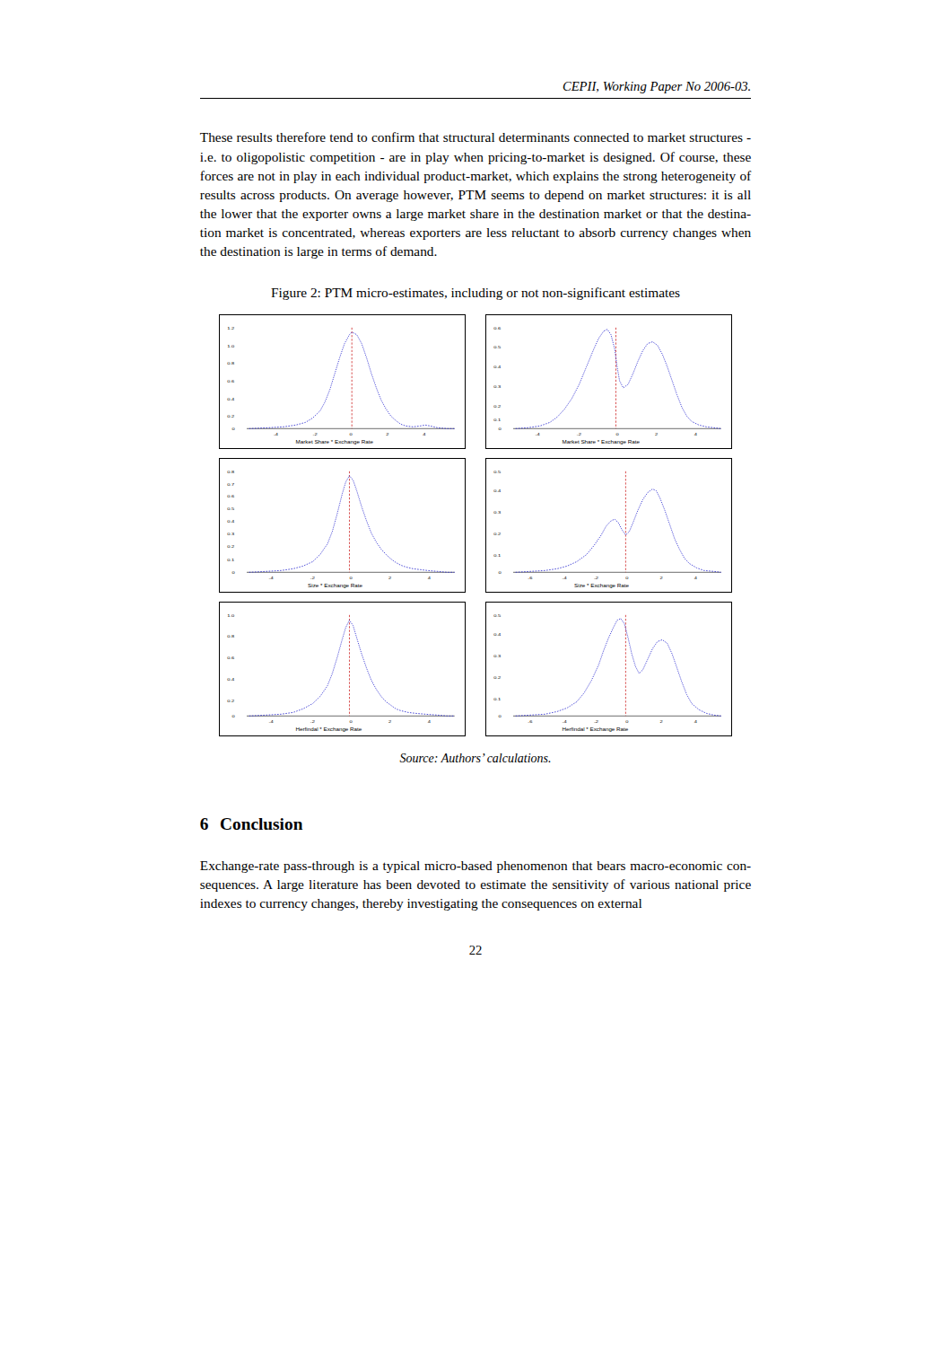CEPII, Working Paper No 2006-03.
These results therefore tend to confirm that structural determinants connected to market structures - i.e. to oligopolistic competition - are in play when pricing-to-market is designed. Of course, these forces are not in play in each individual product-market, which explains the strong heterogeneity of results across products. On average however, PTM seems to depend on market structures: it is all the lower that the exporter owns a large market share in the destination market or that the destination market is concentrated, whereas exporters are less reluctant to absorb currency changes when the destination is large in terms of demand.
Figure 2: PTM micro-estimates, including or not non-significant estimates
1.2 1.0 0.8 0.6 0.4 0.2 0 -4 -2 0 2 4 Market Share * Exchange Rate
0.6 0.5 0.4 0.3 0.2 0.1 0 -4 -2 0 2 4 Market Share * Exchange Rate
0.8 0.7 0.6 0.5 0.4 0.3 0.2 0.1 0 -4 -2 0 2 4 Size * Exchange Rate
0.5 0.4 0.3 0.2 0.1 0 -6 -4 -2 0 2 4 Size * Exchange Rate
1.0 0.8 0.6 0.4 0.2 0 -4 -2 0 2 4 Herfindal * Exchange Rate
0.5 0.4 0.3 0.2 0.1 0 -6 -4 -2 0 2 4 Herfindal * Exchange Rate
Source: Authors’ calculations.
6 Conclusion
Exchange-rate pass-through is a typical micro-based phenomenon that bears macro-economic consequences. A large literature has been devoted to estimate the sensitivity of various national price indexes to currency changes, thereby investigating the consequences on external
22